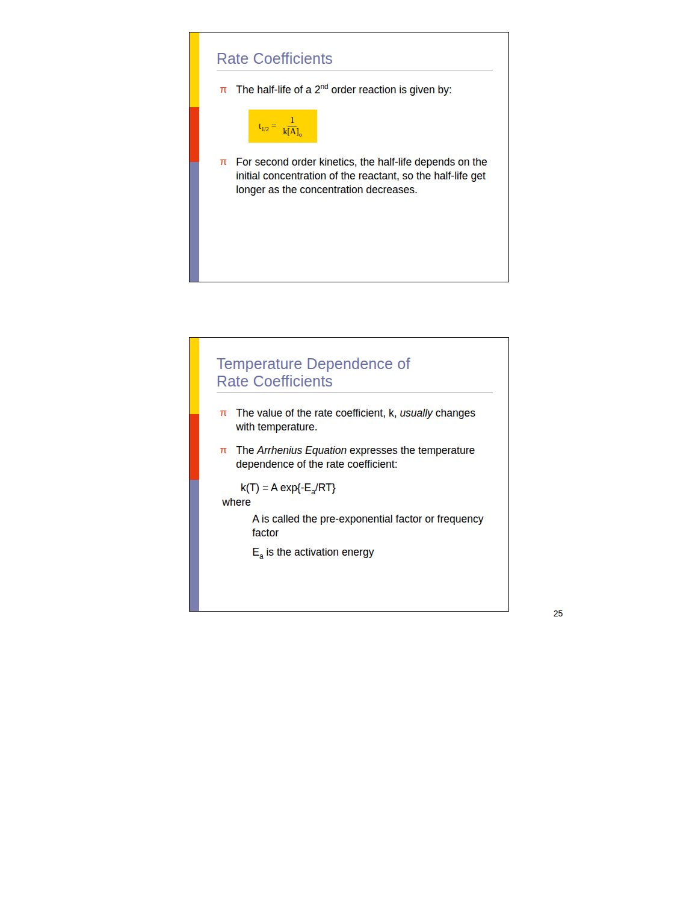Rate Coefficients
The half-life of a 2nd order reaction is given by:
t1/2 = 1 k[A]o
For second order kinetics, the half-life depends on the initial concentration of the reactant, so the half-life get longer as the concentration decreases.
Temperature Dependence of
Rate Coefficients
The value of the rate coefficient, k, usually changes with temperature.
The Arrhenius Equation expresses the temperature dependence of the rate coefficient:
k(T) = A exp{-Ea/RT}
where
A is called the pre-exponential factor or frequency factor
Ea is the activation energy
25